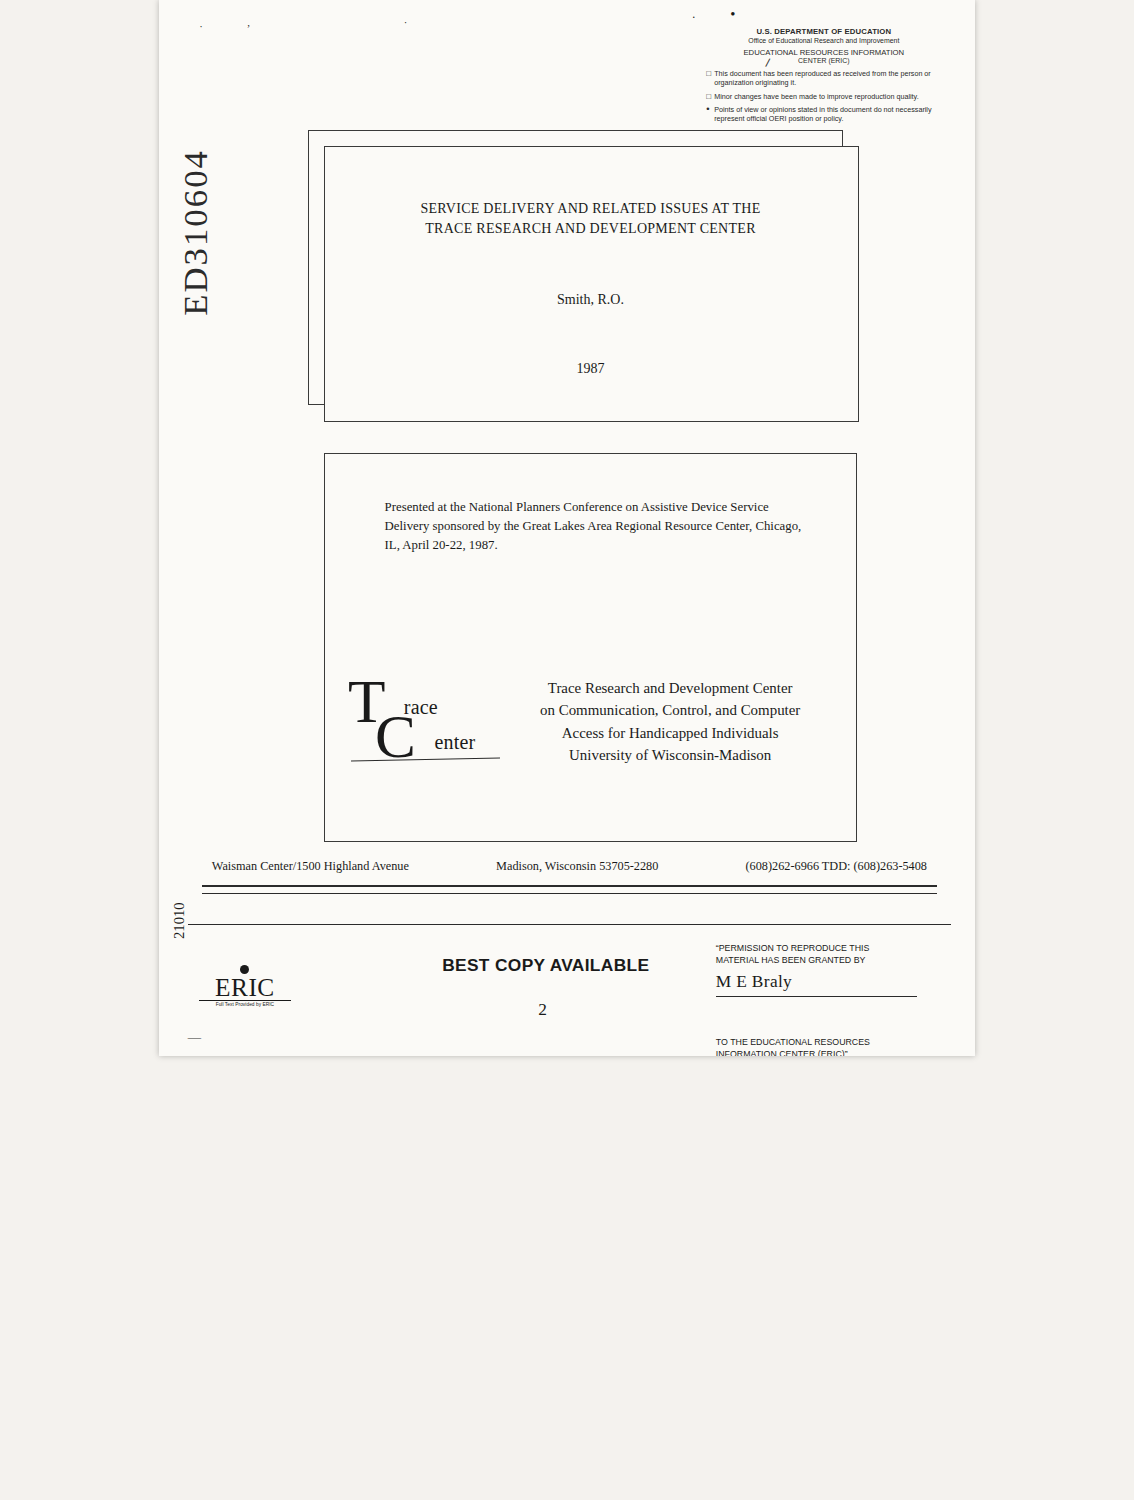· , · · •
ED310604
U.S. DEPARTMENT OF EDUCATION
Office of Educational Research and Improvement
EDUCATIONAL RESOURCES INFORMATION CENTER (ERIC)
/
□This document has been reproduced as received from the person or organization originating it.
□Minor changes have been made to improve reproduction quality.
•Points of view or opinions stated in this document do not necessarily represent official OERI position or policy.
SERVICE DELIVERY AND RELATED ISSUES AT THE
TRACE RESEARCH AND DEVELOPMENT CENTER
Smith, R.O.
1987
Presented at the National Planners Conference on Assistive Device Service Delivery sponsored by the Great Lakes Area Regional Resource Center, Chicago, IL, April 20-22, 1987.
Trace Center
Trace Research and Development Center
on Communication, Control, and Computer
Access for Handicapped Individuals
University of Wisconsin-Madison
Waisman Center/1500 Highland Avenue Madison, Wisconsin 53705-2280 (608)262-6966 TDD: (608)263-5408
BEST COPY AVAILABLE
“PERMISSION TO REPRODUCE THIS
MATERIAL HAS BEEN GRANTED BY
M E Braly
TO THE EDUCATIONAL RESOURCES
INFORMATION CENTER (ERIC)”
2
ERIC
Full Text Provided by ERIC
21010
—